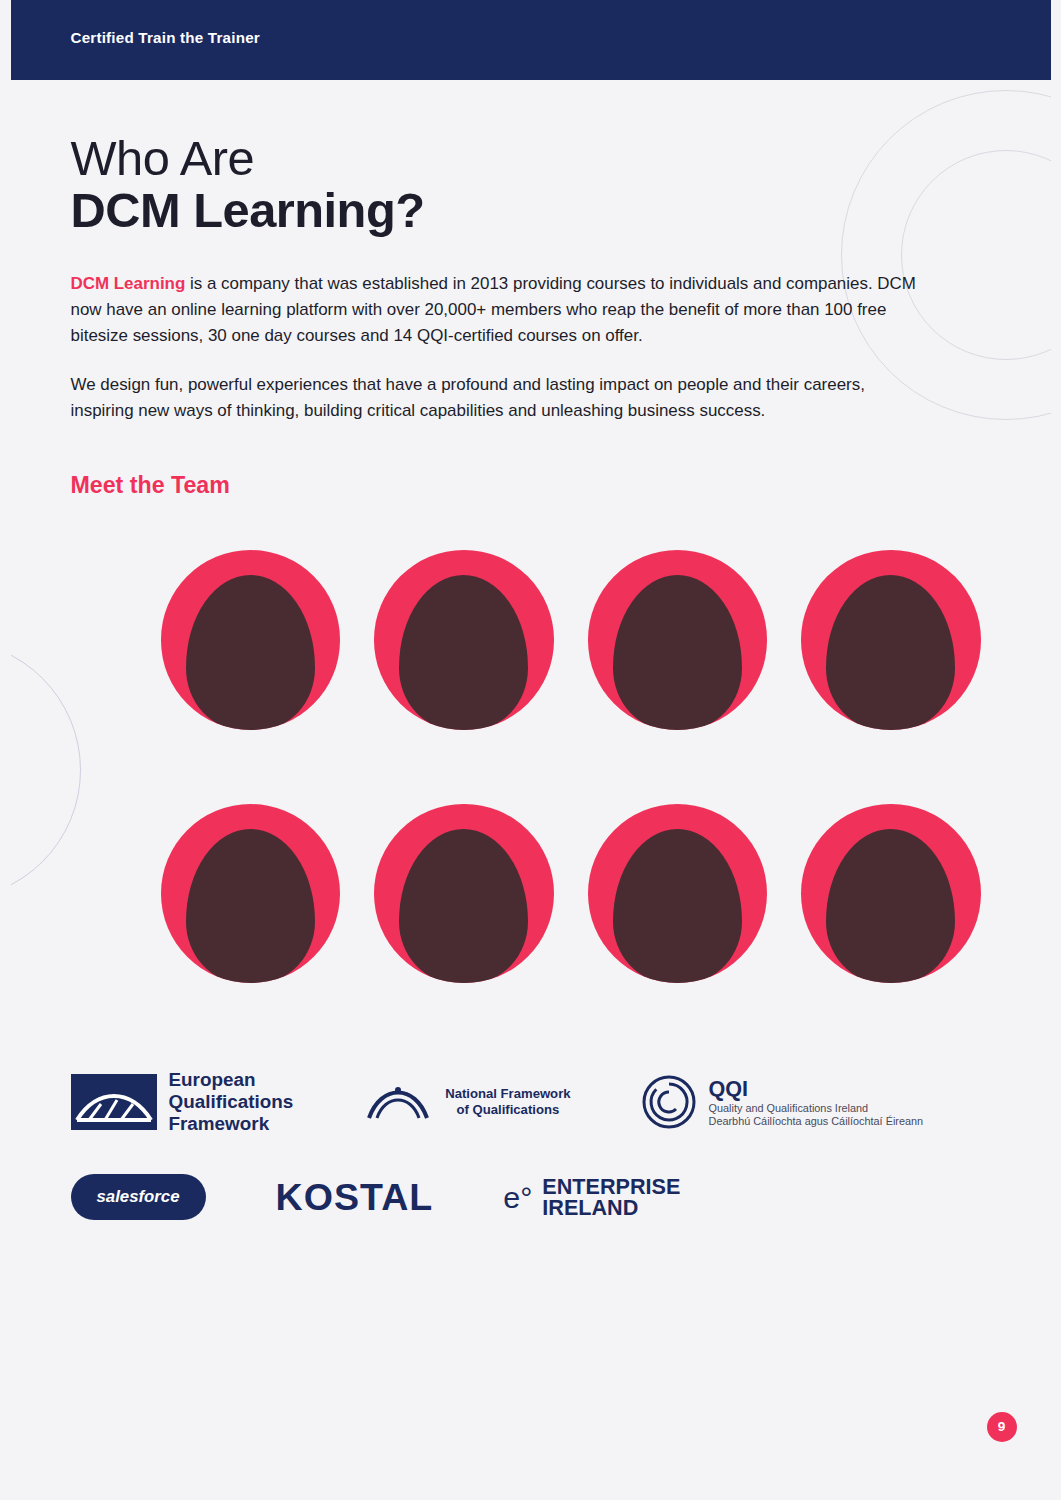Certified Train the Trainer
Who Are
DCM Learning?
DCM Learning is a company that was established in 2013 providing courses to individuals and companies. DCM now have an online learning platform with over 20,000+ members who reap the benefit of more than 100 free bitesize sessions, 30 one day courses and 14 QQI-certified courses on offer.
We design fun, powerful experiences that have a profound and lasting impact on people and their careers, inspiring new ways of thinking, building critical capabilities and unleashing business success.
Meet the Team
European
Qualifications
Framework
National Framework
of Qualifications
QQI Quality and Qualifications Ireland Dearbhú Cáilíochta agus Cáilíochtaí Éireann
salesforce
KOSTAL
e° ENTERPRISEIRELAND
9